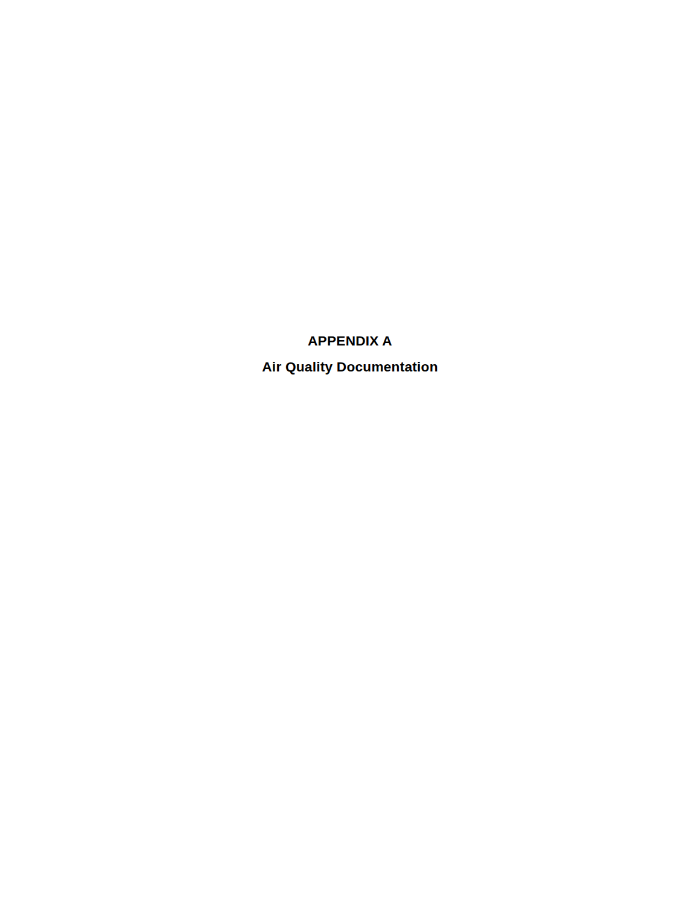APPENDIX A
Air Quality Documentation